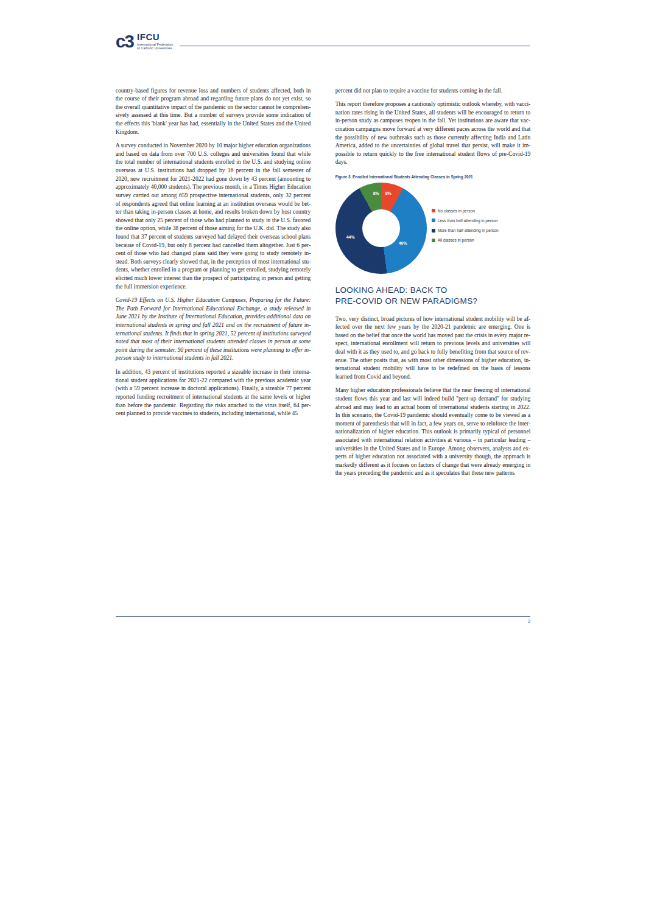c3
IFCU International Federation
of Catholic Universities
country-based figures for revenue loss and numbers of students affected, both in the course of their program abroad and regarding future plans do not yet exist, so the overall quantitative impact of the pandemic on the sector cannot be comprehensively assessed at this time. But a number of surveys provide some indication of the effects this 'blank' year has had, essentially in the United States and the United Kingdom.
A survey conducted in November 2020 by 10 major higher education organizations and based on data from over 700 U.S. colleges and universities found that while the total number of international students enrolled in the U.S. and studying online overseas at U.S. institutions had dropped by 16 percent in the fall semester of 2020, new recruitment for 2021-2022 had gone down by 43 percent (amounting to approximately 40,000 students). The previous month, in a Times Higher Education survey carried out among 659 prospective international students, only 32 percent of respondents agreed that online learning at an institution overseas would be better than taking in-person classes at home, and results broken down by host country showed that only 25 percent of those who had planned to study in the U.S. favored the online option, while 38 percent of those aiming for the U.K. did. The study also found that 37 percent of students surveyed had delayed their overseas school plans because of Covid-19, but only 8 percent had cancelled them altogether. Just 6 percent of those who had changed plans said they were going to study remotely instead. Both surveys clearly showed that, in the perception of most international students, whether enrolled in a program or planning to get enrolled, studying remotely elicited much lower interest than the prospect of participating in person and getting the full immersion experience.
Covid-19 Effects on U.S. Higher Education Campuses, Preparing for the Future: The Path Forward for International Educational Exchange, a study released in June 2021 by the Institute of International Education, provides additional data on international students in spring and fall 2021 and on the recruitment of future international students. It finds that in spring 2021, 52 percent of institutions surveyed noted that most of their international students attended classes in person at some point during the semester. 90 percent of these institutions were planning to offer in-person study to international students in fall 2021.
In addition, 43 percent of institutions reported a sizeable increase in their international student applications for 2021-22 compared with the previous academic year (with a 59 percent increase in doctoral applications). Finally, a sizeable 77 percent reported funding recruitment of international students at the same levels or higher than before the pandemic. Regarding the risks attached to the virus itself, 64 percent planned to provide vaccines to students, including international, while 45
percent did not plan to require a vaccine for students coming in the fall.
This report therefore proposes a cautiously optimistic outlook whereby, with vaccination rates rising in the United States, all students will be encouraged to return to in-person study as campuses reopen in the fall. Yet institutions are aware that vaccination campaigns move forward at very different paces across the world and that the possibility of new outbreaks such as those currently affecting India and Latin America, added to the uncertainties of global travel that persist, will make it impossible to return quickly to the free international student flows of pre-Covid-19 days.
Figure 3. Enrolled International Students Attending Classes in Spring 2021
8% 8% 40% 44%
No classes in person
Less than half attending in person
More than half attending in person
All classes in person
LOOKING AHEAD: BACK TO
PRE-COVID OR NEW PARADIGMS?
Two, very distinct, broad pictures of how international student mobility will be affected over the next few years by the 2020-21 pandemic are emerging. One is based on the belief that once the world has moved past the crisis in every major respect, international enrollment will return to previous levels and universities will deal with it as they used to, and go back to fully benefiting from that source of revenue. The other posits that, as with most other dimensions of higher education, international student mobility will have to be redefined on the basis of lessons learned from Covid and beyond.
Many higher education professionals believe that the near freezing of international student flows this year and last will indeed build "pent-up demand" for studying abroad and may lead to an actual boom of international students starting in 2022. In this scenario, the Covid-19 pandemic should eventually come to be viewed as a moment of parenthesis that will in fact, a few years on, serve to reinforce the internationalization of higher education. This outlook is primarily typical of personnel associated with international relation activities at various – in particular leading – universities in the United States and in Europe. Among observers, analysts and experts of higher education not associated with a university though, the approach is markedly different as it focuses on factors of change that were already emerging in the years preceding the pandemic and as it speculates that these new patterns
2